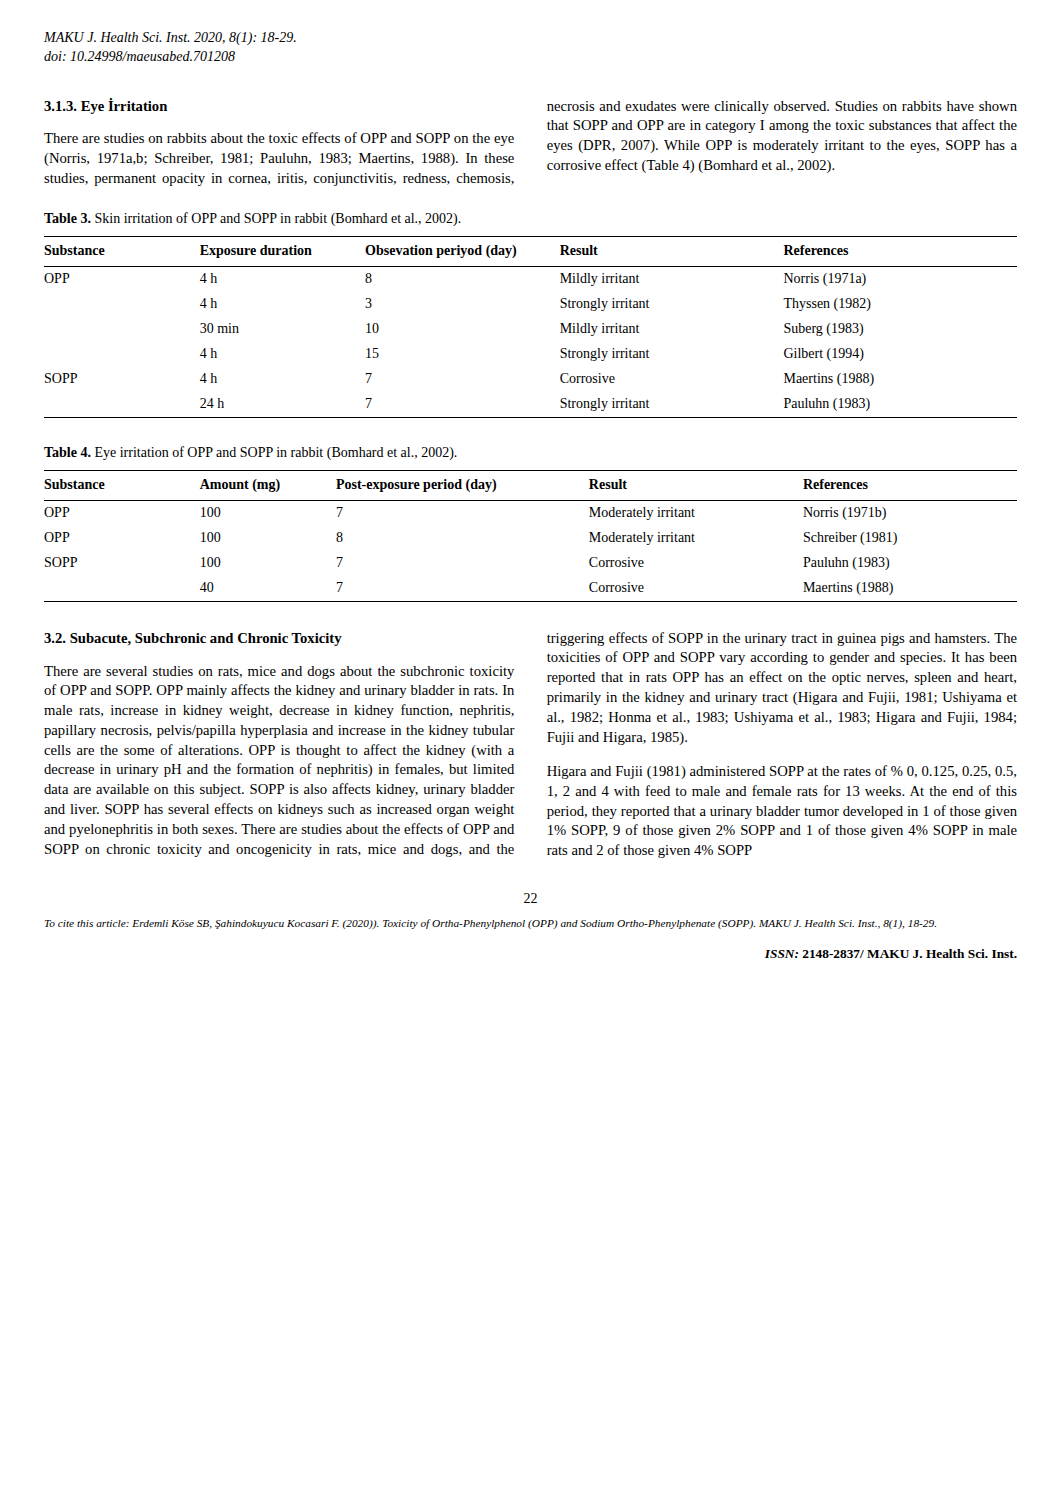MAKU J. Health Sci. Inst. 2020, 8(1): 18-29.
doi: 10.24998/maeusabed.701208
3.1.3. Eye İrritation
There are studies on rabbits about the toxic effects of OPP and SOPP on the eye (Norris, 1971a,b; Schreiber, 1981; Pauluhn, 1983; Maertins, 1988). In these studies, permanent opacity in cornea, iritis, conjunctivitis, redness, chemosis, necrosis and exudates were clinically observed. Studies on rabbits have shown that SOPP and OPP are in category I among the toxic substances that affect the eyes (DPR, 2007). While OPP is moderately irritant to the eyes, SOPP has a corrosive effect (Table 4) (Bomhard et al., 2002).
Table 3. Skin irritation of OPP and SOPP in rabbit (Bomhard et al., 2002).
| Substance | Exposure duration | Obsevation periyod (day) | Result | References |
| --- | --- | --- | --- | --- |
| OPP | 4 h | 8 | Mildly irritant | Norris (1971a) |
| | 4 h | 3 | Strongly irritant | Thyssen (1982) |
| | 30 min | 10 | Mildly irritant | Suberg (1983) |
| | 4 h | 15 | Strongly irritant | Gilbert (1994) |
| SOPP | 4 h | 7 | Corrosive | Maertins (1988) |
| | 24 h | 7 | Strongly irritant | Pauluhn (1983) |
Table 4. Eye irritation of OPP and SOPP in rabbit (Bomhard et al., 2002).
| Substance | Amount (mg) | Post-exposure period (day) | Result | References |
| --- | --- | --- | --- | --- |
| OPP | 100 | 7 | Moderately irritant | Norris (1971b) |
| OPP | 100 | 8 | Moderately irritant | Schreiber (1981) |
| SOPP | 100 | 7 | Corrosive | Pauluhn (1983) |
| | 40 | 7 | Corrosive | Maertins (1988) |
3.2. Subacute, Subchronic and Chronic Toxicity
There are several studies on rats, mice and dogs about the subchronic toxicity of OPP and SOPP. OPP mainly affects the kidney and urinary bladder in rats. In male rats, increase in kidney weight, decrease in kidney function, nephritis, papillary necrosis, pelvis/papilla hyperplasia and increase in the kidney tubular cells are the some of alterations. OPP is thought to affect the kidney (with a decrease in urinary pH and the formation of nephritis) in females, but limited data are available on this subject. SOPP is also affects kidney, urinary bladder and liver. SOPP has several effects on kidneys such as increased organ weight and pyelonephritis in both sexes. There are studies about the effects of OPP and SOPP on chronic toxicity and oncogenicity in rats, mice and dogs, and the triggering effects of SOPP in the urinary tract in guinea pigs and hamsters. The toxicities of OPP and SOPP vary according to gender and species. It has been reported that in rats OPP has an effect on the optic nerves, spleen and heart, primarily in the kidney and urinary tract (Higara and Fujii, 1981; Ushiyama et al., 1982; Honma et al., 1983; Ushiyama et al., 1983; Higara and Fujii, 1984; Fujii and Higara, 1985).
Higara and Fujii (1981) administered SOPP at the rates of % 0, 0.125, 0.25, 0.5, 1, 2 and 4 with feed to male and female rats for 13 weeks. At the end of this period, they reported that a urinary bladder tumor developed in 1 of those given 1% SOPP, 9 of those given 2% SOPP and 1 of those given 4% SOPP in male rats and 2 of those given 4% SOPP
22
To cite this article: Erdemli Köse SB, Şahindokuyucu Kocasari F. (2020)). Toxicity of Ortha-Phenylphenol (OPP) and Sodium Ortho-Phenylphenate (SOPP). MAKU J. Health Sci. Inst., 8(1), 18-29.
ISSN: 2148-2837/ MAKU J. Health Sci. Inst.